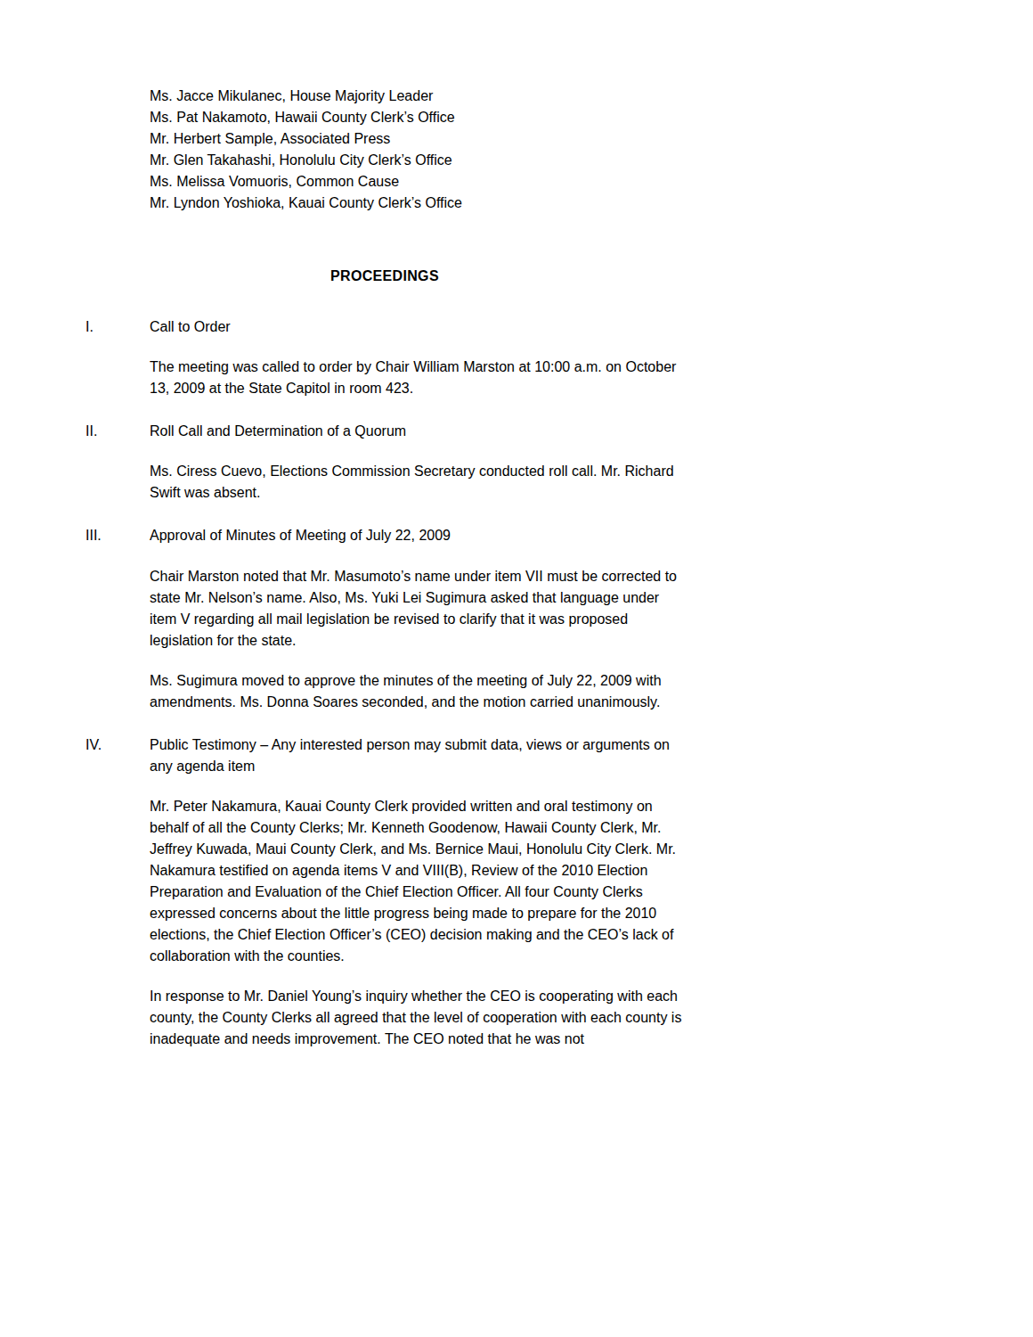Ms. Jacce Mikulanec, House Majority Leader
Ms. Pat Nakamoto, Hawaii County Clerk’s Office
Mr. Herbert Sample, Associated Press
Mr. Glen Takahashi, Honolulu City Clerk’s Office
Ms. Melissa Vomuoris, Common Cause
Mr. Lyndon Yoshioka, Kauai County Clerk’s Office
PROCEEDINGS
I.
Call to Order
The meeting was called to order by Chair William Marston at 10:00 a.m. on October 13, 2009 at the State Capitol in room 423.
II.
Roll Call and Determination of a Quorum
Ms. Ciress Cuevo, Elections Commission Secretary conducted roll call. Mr. Richard Swift was absent.
III.
Approval of Minutes of Meeting of July 22, 2009
Chair Marston noted that Mr. Masumoto’s name under item VII must be corrected to state Mr. Nelson’s name. Also, Ms. Yuki Lei Sugimura asked that language under item V regarding all mail legislation be revised to clarify that it was proposed legislation for the state.
Ms. Sugimura moved to approve the minutes of the meeting of July 22, 2009 with amendments. Ms. Donna Soares seconded, and the motion carried unanimously.
IV.
Public Testimony – Any interested person may submit data, views or arguments on any agenda item
Mr. Peter Nakamura, Kauai County Clerk provided written and oral testimony on behalf of all the County Clerks; Mr. Kenneth Goodenow, Hawaii County Clerk, Mr. Jeffrey Kuwada, Maui County Clerk, and Ms. Bernice Maui, Honolulu City Clerk. Mr. Nakamura testified on agenda items V and VIII(B), Review of the 2010 Election Preparation and Evaluation of the Chief Election Officer. All four County Clerks expressed concerns about the little progress being made to prepare for the 2010 elections, the Chief Election Officer’s (CEO) decision making and the CEO’s lack of collaboration with the counties.
In response to Mr. Daniel Young’s inquiry whether the CEO is cooperating with each county, the County Clerks all agreed that the level of cooperation with each county is inadequate and needs improvement. The CEO noted that he was not